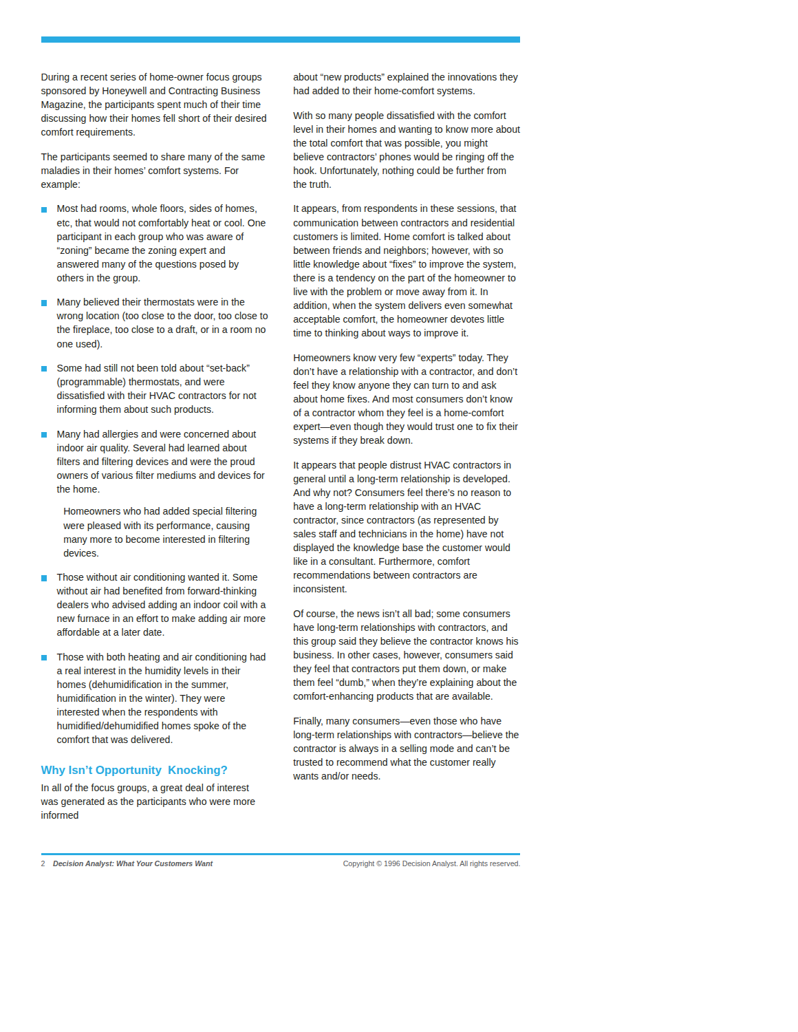During a recent series of home-owner focus groups sponsored by Honeywell and Contracting Business Magazine, the participants spent much of their time discussing how their homes fell short of their desired comfort requirements.
The participants seemed to share many of the same maladies in their homes’ comfort systems. For example:
Most had rooms, whole floors, sides of homes, etc, that would not comfortably heat or cool. One participant in each group who was aware of “zoning” became the zoning expert and answered many of the questions posed by others in the group.
Many believed their thermostats were in the wrong location (too close to the door, too close to the fireplace, too close to a draft, or in a room no one used).
Some had still not been told about “set-back” (programmable) thermostats, and were dissatisfied with their HVAC contractors for not informing them about such products.
Many had allergies and were concerned about indoor air quality. Several had learned about filters and filtering devices and were the proud owners of various filter mediums and devices for the home.
Homeowners who had added special filtering were pleased with its performance, causing many more to become interested in filtering devices.
Those without air conditioning wanted it. Some without air had benefited from forward-thinking dealers who advised adding an indoor coil with a new furnace in an effort to make adding air more affordable at a later date.
Those with both heating and air conditioning had a real interest in the humidity levels in their homes (dehumidification in the summer, humidification in the winter). They were interested when the respondents with humidified/dehumidified homes spoke of the comfort that was delivered.
Why Isn’t Opportunity Knocking?
In all of the focus groups, a great deal of interest was generated as the participants who were more informed
about “new products” explained the innovations they had added to their home-comfort systems.
With so many people dissatisfied with the comfort level in their homes and wanting to know more about the total comfort that was possible, you might believe contractors’ phones would be ringing off the hook. Unfortunately, nothing could be further from the truth.
It appears, from respondents in these sessions, that communication between contractors and residential customers is limited. Home comfort is talked about between friends and neighbors; however, with so little knowledge about “fixes” to improve the system, there is a tendency on the part of the homeowner to live with the problem or move away from it. In addition, when the system delivers even somewhat acceptable comfort, the homeowner devotes little time to thinking about ways to improve it.
Homeowners know very few “experts” today. They don’t have a relationship with a contractor, and don’t feel they know anyone they can turn to and ask about home fixes. And most consumers don’t know of a contractor whom they feel is a home-comfort expert—even though they would trust one to fix their systems if they break down.
It appears that people distrust HVAC contractors in general until a long-term relationship is developed. And why not? Consumers feel there’s no reason to have a long-term relationship with an HVAC contractor, since contractors (as represented by sales staff and technicians in the home) have not displayed the knowledge base the customer would like in a consultant. Furthermore, comfort recommendations between contractors are inconsistent.
Of course, the news isn’t all bad; some consumers have long-term relationships with contractors, and this group said they believe the contractor knows his business. In other cases, however, consumers said they feel that contractors put them down, or make them feel “dumb,” when they’re explaining about the comfort-enhancing products that are available.
Finally, many consumers—even those who have long-term relationships with contractors—believe the contractor is always in a selling mode and can’t be trusted to recommend what the customer really wants and/or needs.
2 Decision Analyst: What Your Customers Want
Copyright © 1996 Decision Analyst. All rights reserved.